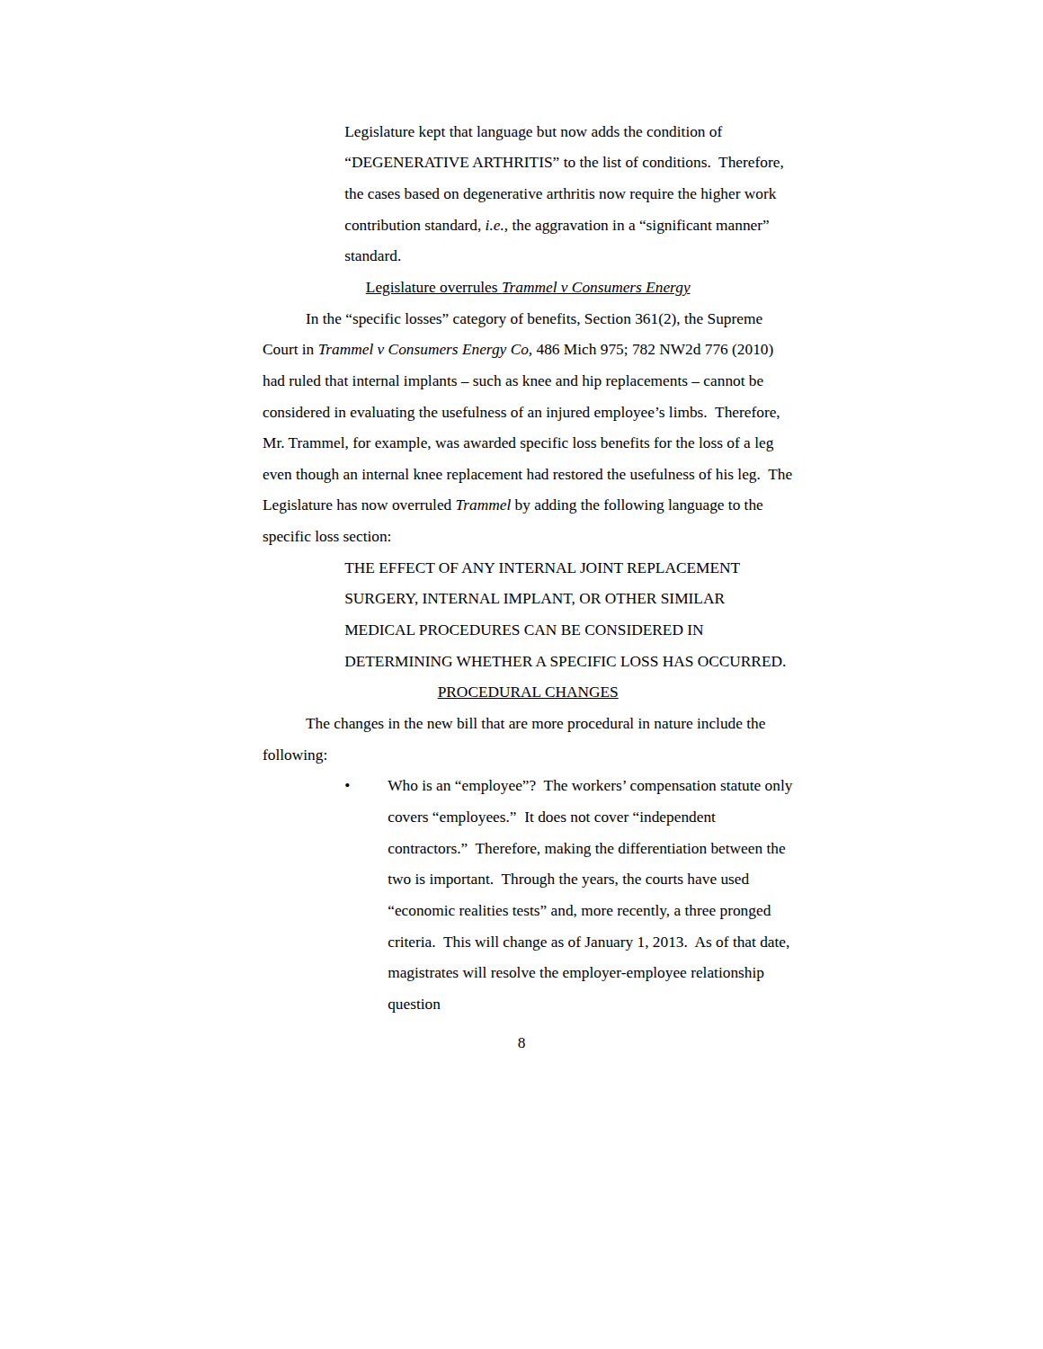Legislature kept that language but now adds the condition of “DEGENERATIVE ARTHRITIS” to the list of conditions. Therefore, the cases based on degenerative arthritis now require the higher work contribution standard, i.e., the aggravation in a “significant manner” standard.
Legislature overrules Trammel v Consumers Energy
In the “specific losses” category of benefits, Section 361(2), the Supreme Court in Trammel v Consumers Energy Co, 486 Mich 975; 782 NW2d 776 (2010) had ruled that internal implants – such as knee and hip replacements – cannot be considered in evaluating the usefulness of an injured employee’s limbs. Therefore, Mr. Trammel, for example, was awarded specific loss benefits for the loss of a leg even though an internal knee replacement had restored the usefulness of his leg. The Legislature has now overruled Trammel by adding the following language to the specific loss section:
THE EFFECT OF ANY INTERNAL JOINT REPLACEMENT SURGERY, INTERNAL IMPLANT, OR OTHER SIMILAR MEDICAL PROCEDURES CAN BE CONSIDERED IN DETERMINING WHETHER A SPECIFIC LOSS HAS OCCURRED.
PROCEDURAL CHANGES
The changes in the new bill that are more procedural in nature include the following:
Who is an “employee”? The workers’ compensation statute only covers “employees.” It does not cover “independent contractors.” Therefore, making the differentiation between the two is important. Through the years, the courts have used “economic realities tests” and, more recently, a three pronged criteria. This will change as of January 1, 2013. As of that date, magistrates will resolve the employer-employee relationship question
8